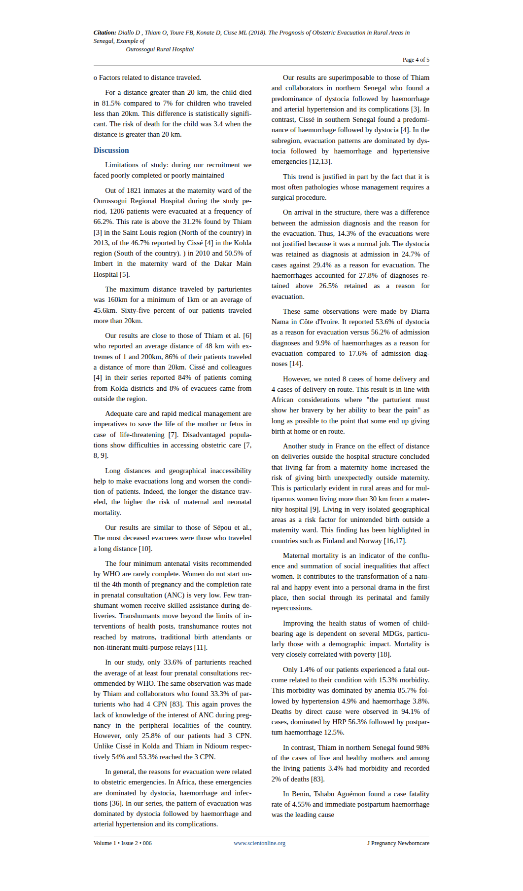Citation: Diallo D , Thiam O, Toure FB, Konate D, Cisse ML (2018). The Prognosis of Obstetric Evacuation in Rural Areas in Senegal, Example of Ourossogui Rural Hospital
Page 4 of 5
o Factors related to distance traveled.
For a distance greater than 20 km, the child died in 81.5% compared to 7% for children who traveled less than 20km. This difference is statistically significant. The risk of death for the child was 3.4 when the distance is greater than 20 km.
Discussion
Limitations of study: during our recruitment we faced poorly completed or poorly maintained
Out of 1821 inmates at the maternity ward of the Ourossogui Regional Hospital during the study period, 1206 patients were evacuated at a frequency of 66.2%. This rate is above the 31.2% found by Thiam [3] in the Saint Louis region (North of the country) in 2013, of the 46.7% reported by Cissé [4] in the Kolda region (South of the country). ) in 2010 and 50.5% of Imbert in the maternity ward of the Dakar Main Hospital [5].
The maximum distance traveled by parturientes was 160km for a minimum of 1km or an average of 45.6km. Sixty-five percent of our patients traveled more than 20km.
Our results are close to those of Thiam et al. [6] who reported an average distance of 48 km with extremes of 1 and 200km, 86% of their patients traveled a distance of more than 20km. Cissé and colleagues [4] in their series reported 84% of patients coming from Kolda districts and 8% of evacuees came from outside the region.
Adequate care and rapid medical management are imperatives to save the life of the mother or fetus in case of life-threatening [7]. Disadvantaged populations show difficulties in accessing obstetric care [7, 8, 9].
Long distances and geographical inaccessibility help to make evacuations long and worsen the condition of patients. Indeed, the longer the distance traveled, the higher the risk of maternal and neonatal mortality.
Our results are similar to those of Sépou et al., The most deceased evacuees were those who traveled a long distance [10].
The four minimum antenatal visits recommended by WHO are rarely complete. Women do not start until the 4th month of pregnancy and the completion rate in prenatal consultation (ANC) is very low. Few transhumant women receive skilled assistance during deliveries. Transhumants move beyond the limits of interventions of health posts, transhumance routes not reached by matrons, traditional birth attendants or non-itinerant multi-purpose relays [11].
In our study, only 33.6% of parturients reached the average of at least four prenatal consultations recommended by WHO. The same observation was made by Thiam and collaborators who found 33.3% of parturients who had 4 CPN [83]. This again proves the lack of knowledge of the interest of ANC during pregnancy in the peripheral localities of the country. However, only 25.8% of our patients had 3 CPN. Unlike Cissé in Kolda and Thiam in Ndioum respectively 54% and 53.3% reached the 3 CPN.
In general, the reasons for evacuation were related to obstetric emergencies. In Africa, these emergencies are dominated by dystocia, haemorrhage and infections [36]. In our series, the pattern of evacuation was dominated by dystocia followed by haemorrhage and arterial hypertension and its complications.
Our results are superimposable to those of Thiam and collaborators in northern Senegal who found a predominance of dystocia followed by haemorrhage and arterial hypertension and its complications [3]. In contrast, Cissé in southern Senegal found a predominance of haemorrhage followed by dystocia [4]. In the subregion, evacuation patterns are dominated by dystocia followed by haemorrhage and hypertensive emergencies [12,13].
This trend is justified in part by the fact that it is most often pathologies whose management requires a surgical procedure.
On arrival in the structure, there was a difference between the admission diagnosis and the reason for the evacuation. Thus, 14.3% of the evacuations were not justified because it was a normal job. The dystocia was retained as diagnosis at admission in 24.7% of cases against 29.4% as a reason for evacuation. The haemorrhages accounted for 27.8% of diagnoses retained above 26.5% retained as a reason for evacuation.
These same observations were made by Diarra Nama in Côte d'Ivoire. It reported 53.6% of dystocia as a reason for evacuation versus 56.2% of admission diagnoses and 9.9% of haemorrhages as a reason for evacuation compared to 17.6% of admission diagnoses [14].
However, we noted 8 cases of home delivery and 4 cases of delivery en route. This result is in line with African considerations where "the parturient must show her bravery by her ability to bear the pain" as long as possible to the point that some end up giving birth at home or en route.
Another study in France on the effect of distance on deliveries outside the hospital structure concluded that living far from a maternity home increased the risk of giving birth unexpectedly outside maternity. This is particularly evident in rural areas and for multiparous women living more than 30 km from a maternity hospital [9]. Living in very isolated geographical areas as a risk factor for unintended birth outside a maternity ward. This finding has been highlighted in countries such as Finland and Norway [16,17].
Maternal mortality is an indicator of the confluence and summation of social inequalities that affect women. It contributes to the transformation of a natural and happy event into a personal drama in the first place, then social through its perinatal and family repercussions.
Improving the health status of women of childbearing age is dependent on several MDGs, particularly those with a demographic impact. Mortality is very closely correlated with poverty [18].
Only 1.4% of our patients experienced a fatal outcome related to their condition with 15.3% morbidity. This morbidity was dominated by anemia 85.7% followed by hypertension 4.9% and haemorrhage 3.8%. Deaths by direct cause were observed in 94.1% of cases, dominated by HRP 56.3% followed by postpartum haemorrhage 12.5%.
In contrast, Thiam in northern Senegal found 98% of the cases of live and healthy mothers and among the living patients 3.4% had morbidity and recorded 2% of deaths [83].
In Benin, Tshabu Aguémon found a case fatality rate of 4.55% and immediate postpartum haemorrhage was the leading cause
Volume 1 • Issue 2 • 006
www.scientonline.org
J Pregnancy Newborncare